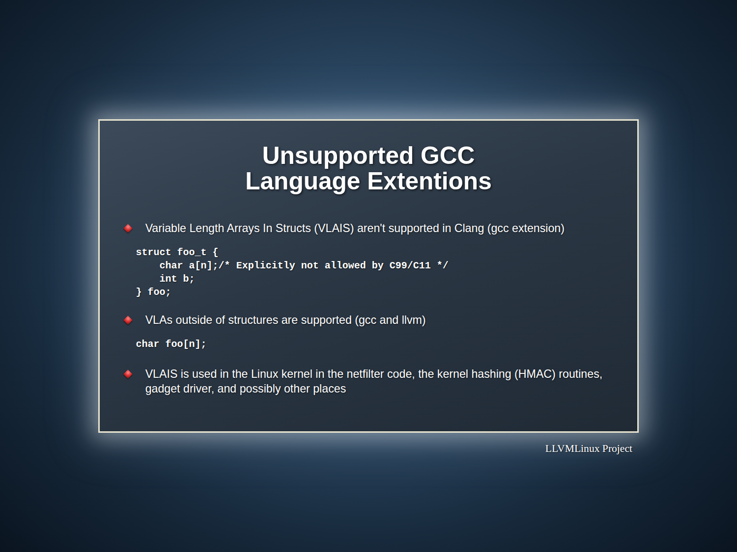Unsupported GCC
Language Extentions
Variable Length Arrays In Structs (VLAIS) aren't supported in Clang (gcc extension)
struct foo_t {
    char a[n];/* Explicitly not allowed by C99/C11 */
    int b;
} foo;
VLAs outside of structures are supported (gcc and llvm)
char foo[n];
VLAIS is used in the Linux kernel in the netfilter code, the kernel hashing (HMAC) routines, gadget driver, and possibly other places
LLVMLinux Project